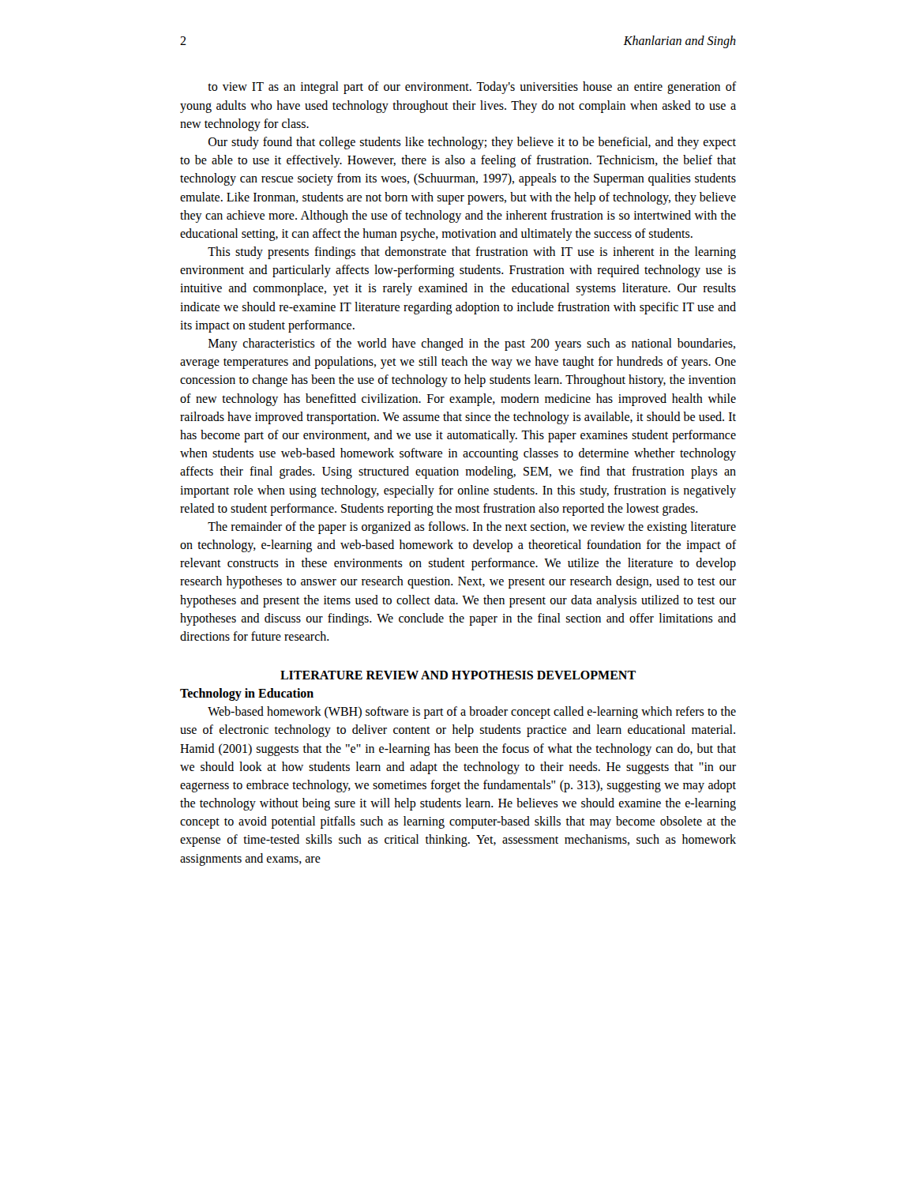2 Khanlarian and Singh
to view IT as an integral part of our environment. Today's universities house an entire generation of young adults who have used technology throughout their lives. They do not complain when asked to use a new technology for class.
Our study found that college students like technology; they believe it to be beneficial, and they expect to be able to use it effectively. However, there is also a feeling of frustration. Technicism, the belief that technology can rescue society from its woes, (Schuurman, 1997), appeals to the Superman qualities students emulate. Like Ironman, students are not born with super powers, but with the help of technology, they believe they can achieve more. Although the use of technology and the inherent frustration is so intertwined with the educational setting, it can affect the human psyche, motivation and ultimately the success of students.
This study presents findings that demonstrate that frustration with IT use is inherent in the learning environment and particularly affects low-performing students. Frustration with required technology use is intuitive and commonplace, yet it is rarely examined in the educational systems literature. Our results indicate we should re-examine IT literature regarding adoption to include frustration with specific IT use and its impact on student performance.
Many characteristics of the world have changed in the past 200 years such as national boundaries, average temperatures and populations, yet we still teach the way we have taught for hundreds of years. One concession to change has been the use of technology to help students learn. Throughout history, the invention of new technology has benefitted civilization. For example, modern medicine has improved health while railroads have improved transportation. We assume that since the technology is available, it should be used. It has become part of our environment, and we use it automatically. This paper examines student performance when students use web-based homework software in accounting classes to determine whether technology affects their final grades. Using structured equation modeling, SEM, we find that frustration plays an important role when using technology, especially for online students. In this study, frustration is negatively related to student performance. Students reporting the most frustration also reported the lowest grades.
The remainder of the paper is organized as follows. In the next section, we review the existing literature on technology, e-learning and web-based homework to develop a theoretical foundation for the impact of relevant constructs in these environments on student performance. We utilize the literature to develop research hypotheses to answer our research question. Next, we present our research design, used to test our hypotheses and present the items used to collect data. We then present our data analysis utilized to test our hypotheses and discuss our findings. We conclude the paper in the final section and offer limitations and directions for future research.
Literature Review and Hypothesis Development
Technology in Education
Web-based homework (WBH) software is part of a broader concept called e-learning which refers to the use of electronic technology to deliver content or help students practice and learn educational material. Hamid (2001) suggests that the "e" in e-learning has been the focus of what the technology can do, but that we should look at how students learn and adapt the technology to their needs. He suggests that "in our eagerness to embrace technology, we sometimes forget the fundamentals" (p. 313), suggesting we may adopt the technology without being sure it will help students learn. He believes we should examine the e-learning concept to avoid potential pitfalls such as learning computer-based skills that may become obsolete at the expense of time-tested skills such as critical thinking. Yet, assessment mechanisms, such as homework assignments and exams, are